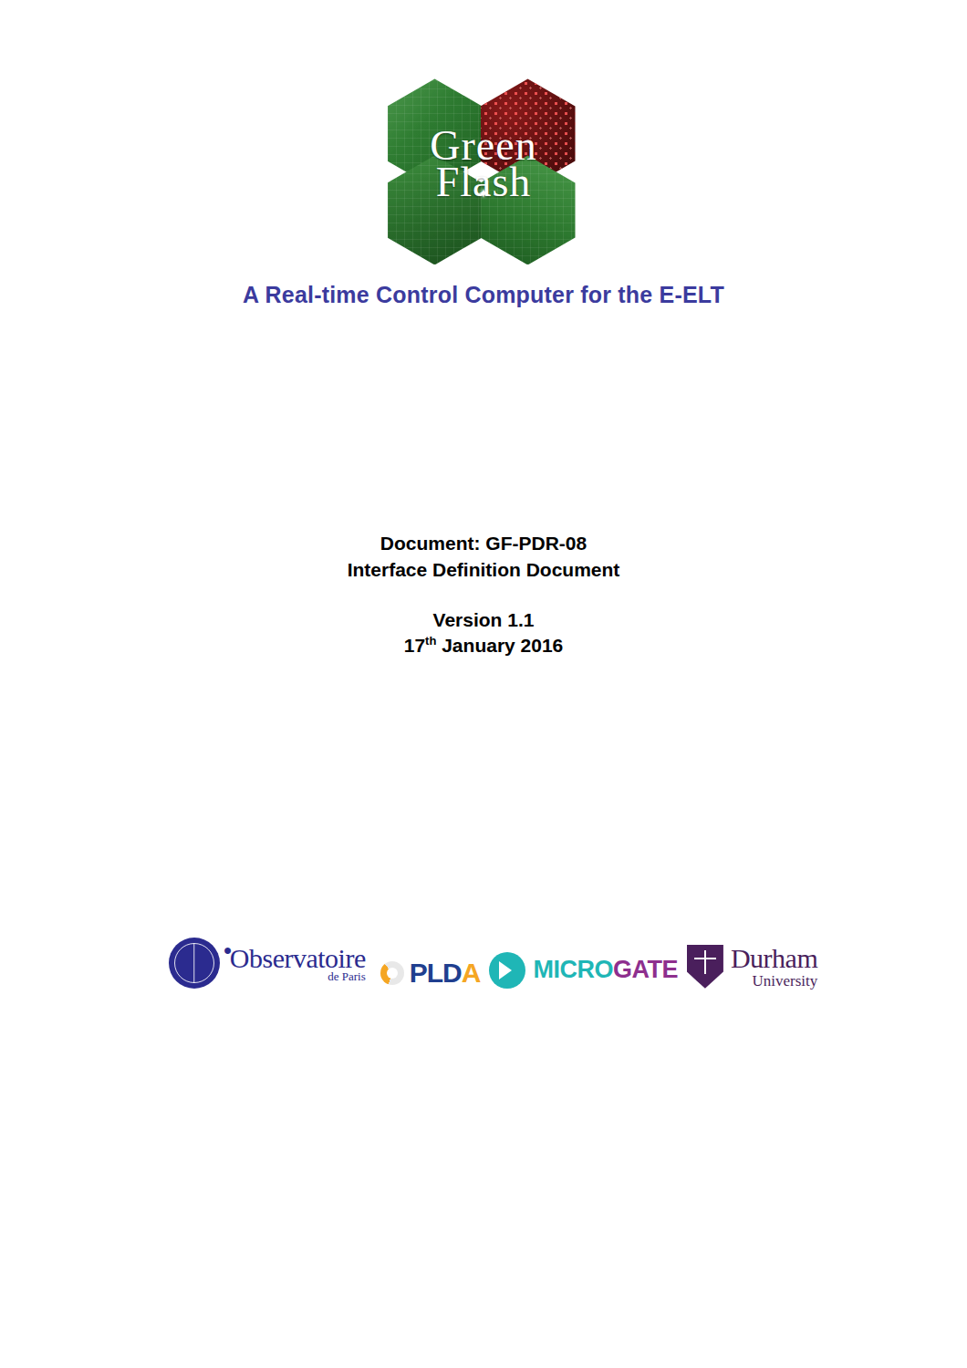Green
Flash
✦
A Real-time Control Computer for the E-ELT
Document: GF-PDR-08
Interface Definition Document
Version 1.1
17th January 2016
●Observatoire
de Paris
PLDA
MICRO GATE
Durham
University